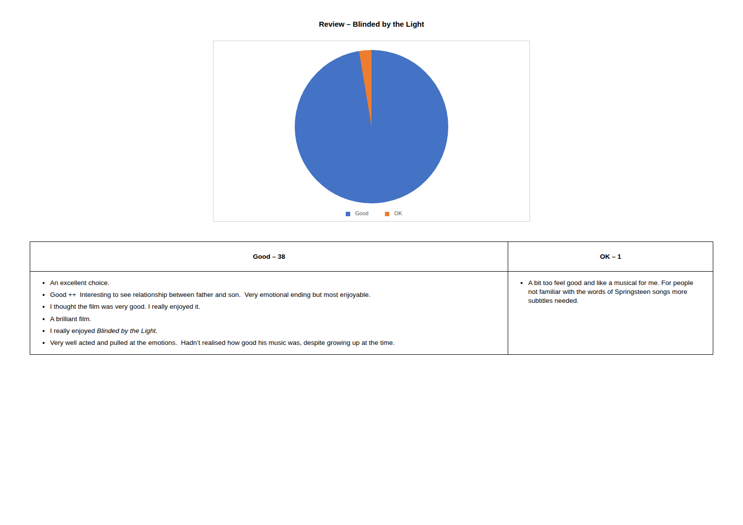Review – Blinded by the Light
Good OK
| Good – 38 | OK – 1 |
| --- | --- |
| An excellent choice. Good ++ Interesting to see relationship between father and son. Very emotional ending but most enjoyable. I thought the film was very good. I really enjoyed it. A brilliant film. I really enjoyed Blinded by the Light . Very well acted and pulled at the emotions. Hadn’t realised how good his music was, despite growing up at the time. | A bit too feel good and like a musical for me. For people not familiar with the words of Springsteen songs more subtitles needed. |